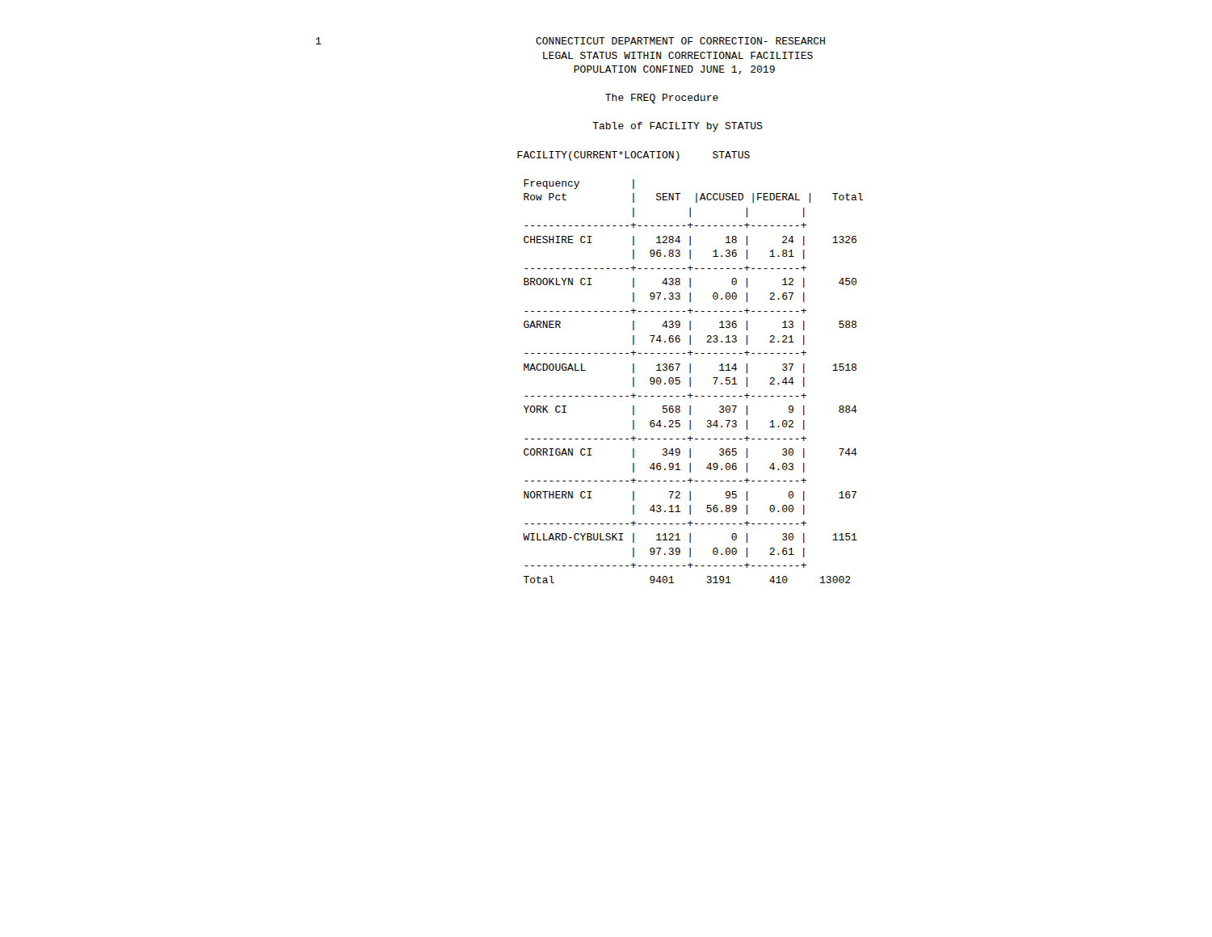1
   CONNECTICUT DEPARTMENT OF CORRECTION- RESEARCH
    LEGAL STATUS WITHIN CORRECTIONAL FACILITIES
         POPULATION CONFINED JUNE 1, 2019

              The FREQ Procedure

            Table of FACILITY by STATUS

FACILITY(CURRENT*LOCATION)     STATUS

 Frequency        |
 Row Pct          |   SENT  |ACCUSED |FEDERAL |   Total
                  |        |        |        |
 -----------------+--------+--------+--------+
 CHESHIRE CI      |   1284 |     18 |     24 |    1326
                  |  96.83 |   1.36 |   1.81 |
 -----------------+--------+--------+--------+
 BROOKLYN CI      |    438 |      0 |     12 |     450
                  |  97.33 |   0.00 |   2.67 |
 -----------------+--------+--------+--------+
 GARNER           |    439 |    136 |     13 |     588
                  |  74.66 |  23.13 |   2.21 |
 -----------------+--------+--------+--------+
 MACDOUGALL       |   1367 |    114 |     37 |    1518
                  |  90.05 |   7.51 |   2.44 |
 -----------------+--------+--------+--------+
 YORK CI          |    568 |    307 |      9 |     884
                  |  64.25 |  34.73 |   1.02 |
 -----------------+--------+--------+--------+
 CORRIGAN CI      |    349 |    365 |     30 |     744
                  |  46.91 |  49.06 |   4.03 |
 -----------------+--------+--------+--------+
 NORTHERN CI      |     72 |     95 |      0 |     167
                  |  43.11 |  56.89 |   0.00 |
 -----------------+--------+--------+--------+
 WILLARD-CYBULSKI |   1121 |      0 |     30 |    1151
                  |  97.39 |   0.00 |   2.61 |
 -----------------+--------+--------+--------+
 Total               9401     3191      410     13002